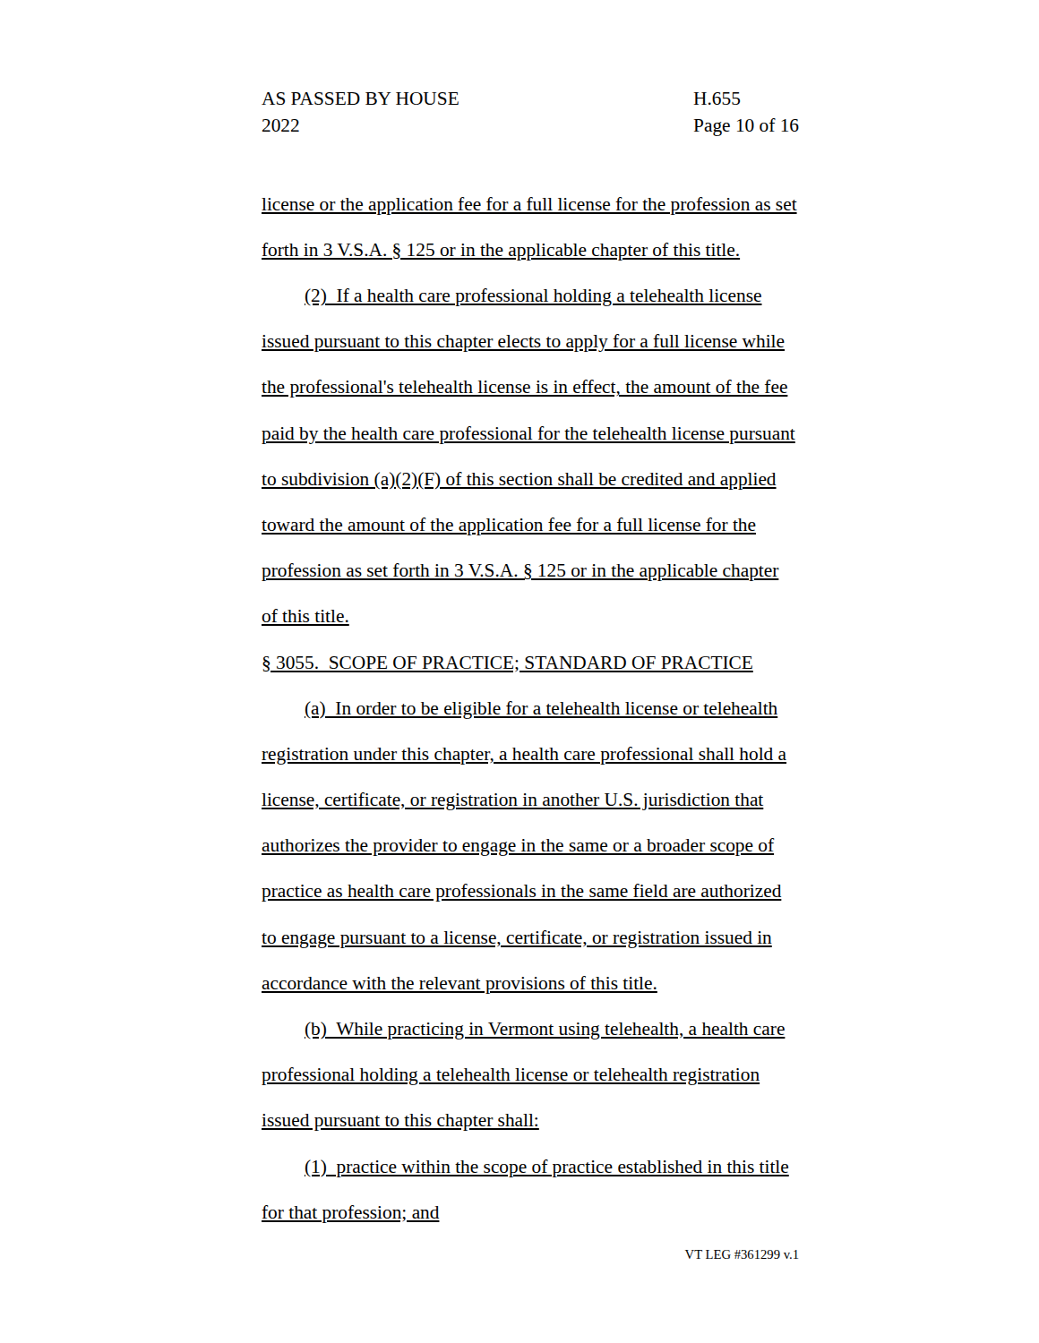AS PASSED BY HOUSE
2022
H.655
Page 10 of 16
license or the application fee for a full license for the profession as set forth in 3 V.S.A. § 125 or in the applicable chapter of this title.
(2) If a health care professional holding a telehealth license issued pursuant to this chapter elects to apply for a full license while the professional's telehealth license is in effect, the amount of the fee paid by the health care professional for the telehealth license pursuant to subdivision (a)(2)(F) of this section shall be credited and applied toward the amount of the application fee for a full license for the profession as set forth in 3 V.S.A. § 125 or in the applicable chapter of this title.
§ 3055. SCOPE OF PRACTICE; STANDARD OF PRACTICE
(a) In order to be eligible for a telehealth license or telehealth registration under this chapter, a health care professional shall hold a license, certificate, or registration in another U.S. jurisdiction that authorizes the provider to engage in the same or a broader scope of practice as health care professionals in the same field are authorized to engage pursuant to a license, certificate, or registration issued in accordance with the relevant provisions of this title.
(b) While practicing in Vermont using telehealth, a health care professional holding a telehealth license or telehealth registration issued pursuant to this chapter shall:
(1) practice within the scope of practice established in this title for that profession; and
VT LEG #361299 v.1